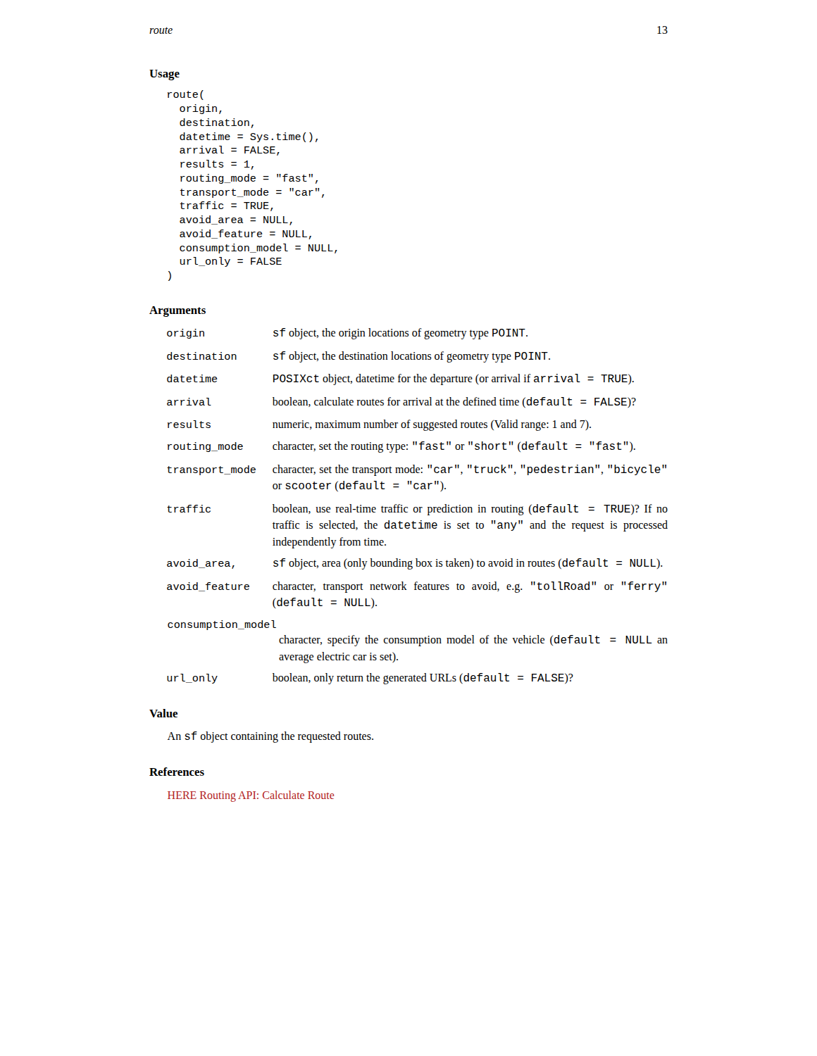route 13
Usage
route(
  origin,
  destination,
  datetime = Sys.time(),
  arrival = FALSE,
  results = 1,
  routing_mode = "fast",
  transport_mode = "car",
  traffic = TRUE,
  avoid_area = NULL,
  avoid_feature = NULL,
  consumption_model = NULL,
  url_only = FALSE
)
Arguments
origin
sf object, the origin locations of geometry type POINT.
destination
sf object, the destination locations of geometry type POINT.
datetime
POSIXct object, datetime for the departure (or arrival if arrival = TRUE).
arrival
boolean, calculate routes for arrival at the defined time (default = FALSE)?
results
numeric, maximum number of suggested routes (Valid range: 1 and 7).
routing_mode
character, set the routing type: "fast" or "short" (default = "fast").
transport_mode
character, set the transport mode: "car", "truck", "pedestrian", "bicycle" or scooter (default = "car").
traffic
boolean, use real-time traffic or prediction in routing (default = TRUE)? If no traffic is selected, the datetime is set to "any" and the request is processed independently from time.
avoid_area,
sf object, area (only bounding box is taken) to avoid in routes (default = NULL).
avoid_feature
character, transport network features to avoid, e.g. "tollRoad" or "ferry" (default = NULL).
consumption_model
character, specify the consumption model of the vehicle (default = NULL an average electric car is set).
url_only
boolean, only return the generated URLs (default = FALSE)?
Value
An sf object containing the requested routes.
References
HERE Routing API: Calculate Route